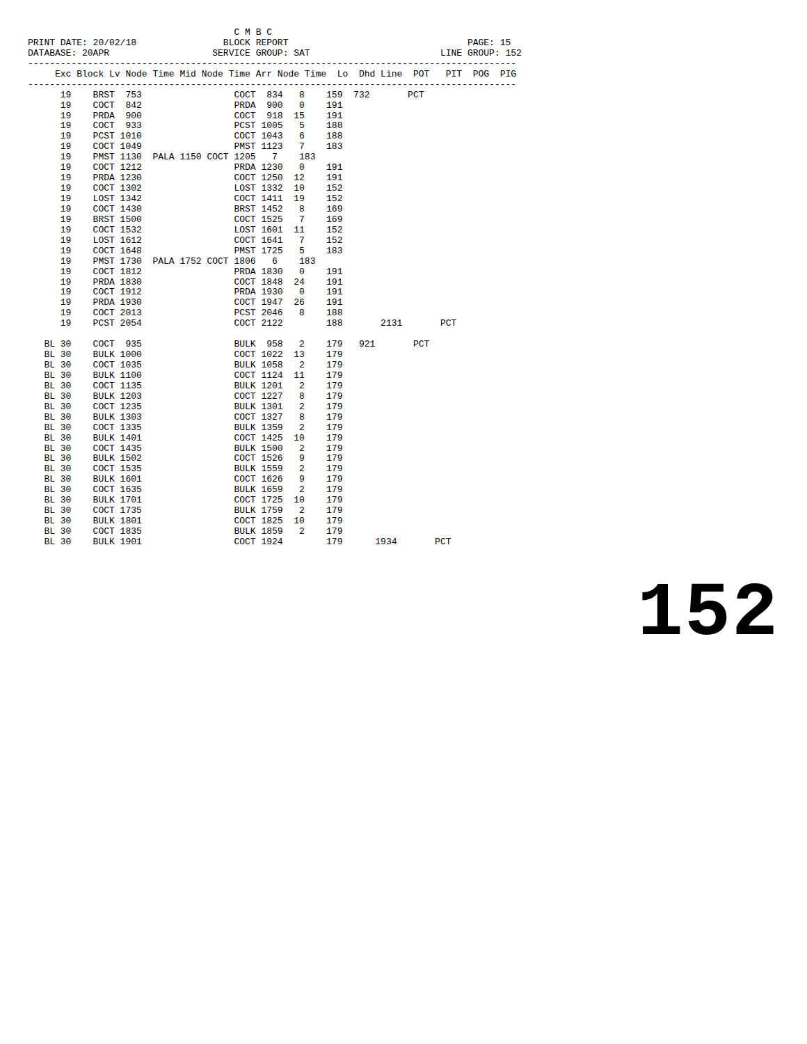C M B C
PRINT DATE: 20/02/18                BLOCK REPORT                                 PAGE: 15
DATABASE: 20APR                   SERVICE GROUP: SAT                        LINE GROUP: 152
------------------------------------------------------------------------------------------
     Exc Block Lv Node Time Mid Node Time Arr Node Time  Lo  Dhd Line  POT   PIT  POG  PIG
------------------------------------------------------------------------------------------
      19    BRST  753                 COCT  834   8    159  732       PCT
      19    COCT  842                 PRDA  900   0    191
      19    PRDA  900                 COCT  918  15    191
      19    COCT  933                 PCST 1005   5    188
      19    PCST 1010                 COCT 1043   6    188
      19    COCT 1049                 PMST 1123   7    183
      19    PMST 1130  PALA 1150 COCT 1205   7    183
      19    COCT 1212                 PRDA 1230   0    191
      19    PRDA 1230                 COCT 1250  12    191
      19    COCT 1302                 LOST 1332  10    152
      19    LOST 1342                 COCT 1411  19    152
      19    COCT 1430                 BRST 1452   8    169
      19    BRST 1500                 COCT 1525   7    169
      19    COCT 1532                 LOST 1601  11    152
      19    LOST 1612                 COCT 1641   7    152
      19    COCT 1648                 PMST 1725   5    183
      19    PMST 1730  PALA 1752 COCT 1806   6    183
      19    COCT 1812                 PRDA 1830   0    191
      19    PRDA 1830                 COCT 1848  24    191
      19    COCT 1912                 PRDA 1930   0    191
      19    PRDA 1930                 COCT 1947  26    191
      19    COCT 2013                 PCST 2046   8    188
      19    PCST 2054                 COCT 2122        188       2131       PCT

   BL 30    COCT  935                 BULK  958   2    179   921       PCT
   BL 30    BULK 1000                 COCT 1022  13    179
   BL 30    COCT 1035                 BULK 1058   2    179
   BL 30    BULK 1100                 COCT 1124  11    179
   BL 30    COCT 1135                 BULK 1201   2    179
   BL 30    BULK 1203                 COCT 1227   8    179
   BL 30    COCT 1235                 BULK 1301   2    179
   BL 30    BULK 1303                 COCT 1327   8    179
   BL 30    COCT 1335                 BULK 1359   2    179
   BL 30    BULK 1401                 COCT 1425  10    179
   BL 30    COCT 1435                 BULK 1500   2    179
   BL 30    BULK 1502                 COCT 1526   9    179
   BL 30    COCT 1535                 BULK 1559   2    179
   BL 30    BULK 1601                 COCT 1626   9    179
   BL 30    COCT 1635                 BULK 1659   2    179
   BL 30    BULK 1701                 COCT 1725  10    179
   BL 30    COCT 1735                 BULK 1759   2    179
   BL 30    BULK 1801                 COCT 1825  10    179
   BL 30    COCT 1835                 BULK 1859   2    179
   BL 30    BULK 1901                 COCT 1924        179      1934       PCT
152